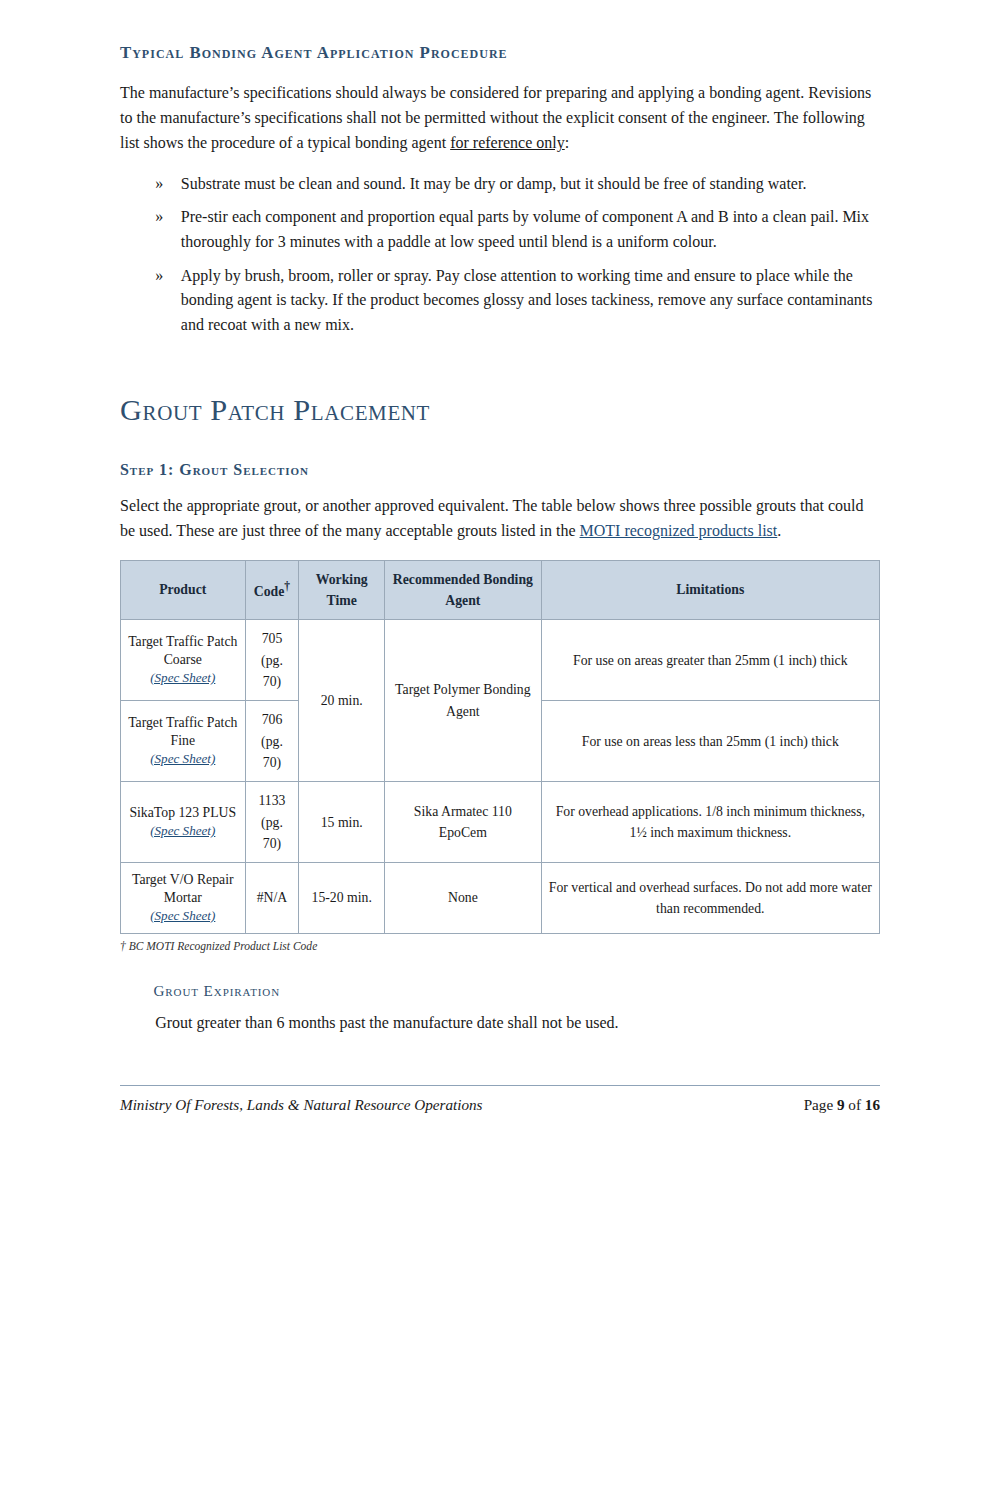Typical Bonding Agent Application Procedure
The manufacture’s specifications should always be considered for preparing and applying a bonding agent. Revisions to the manufacture’s specifications shall not be permitted without the explicit consent of the engineer. The following list shows the procedure of a typical bonding agent for reference only:
Substrate must be clean and sound. It may be dry or damp, but it should be free of standing water.
Pre-stir each component and proportion equal parts by volume of component A and B into a clean pail. Mix thoroughly for 3 minutes with a paddle at low speed until blend is a uniform colour.
Apply by brush, broom, roller or spray. Pay close attention to working time and ensure to place while the bonding agent is tacky. If the product becomes glossy and loses tackiness, remove any surface contaminants and recoat with a new mix.
Grout Patch Placement
Step 1: Grout Selection
Select the appropriate grout, or another approved equivalent. The table below shows three possible grouts that could be used. These are just three of the many acceptable grouts listed in the MOTI recognized products list.
| Product | Code † | Working Time | Recommended Bonding Agent | Limitations |
| --- | --- | --- | --- | --- |
| Target Traffic Patch Coarse (Spec Sheet) | 705 (pg. 70) | 20 min. | Target Polymer Bonding Agent | For use on areas greater than 25mm (1 inch) thick |
| Target Traffic Patch Fine (Spec Sheet) | 706 (pg. 70) | For use on areas less than 25mm (1 inch) thick |
| SikaTop 123 PLUS (Spec Sheet) | 1133 (pg. 70) | 15 min. | Sika Armatec 110 EpoCem | For overhead applications. 1/8 inch minimum thickness, 1½ inch maximum thickness. |
| Target V/O Repair Mortar (Spec Sheet) | #N/A | 15-20 min. | None | For vertical and overhead surfaces. Do not add more water than recommended. |
† BC MOTI Recognized Product List Code
Grout Expiration
Grout greater than 6 months past the manufacture date shall not be used.
Ministry Of Forests, Lands & Natural Resource Operations Page 9 of 16